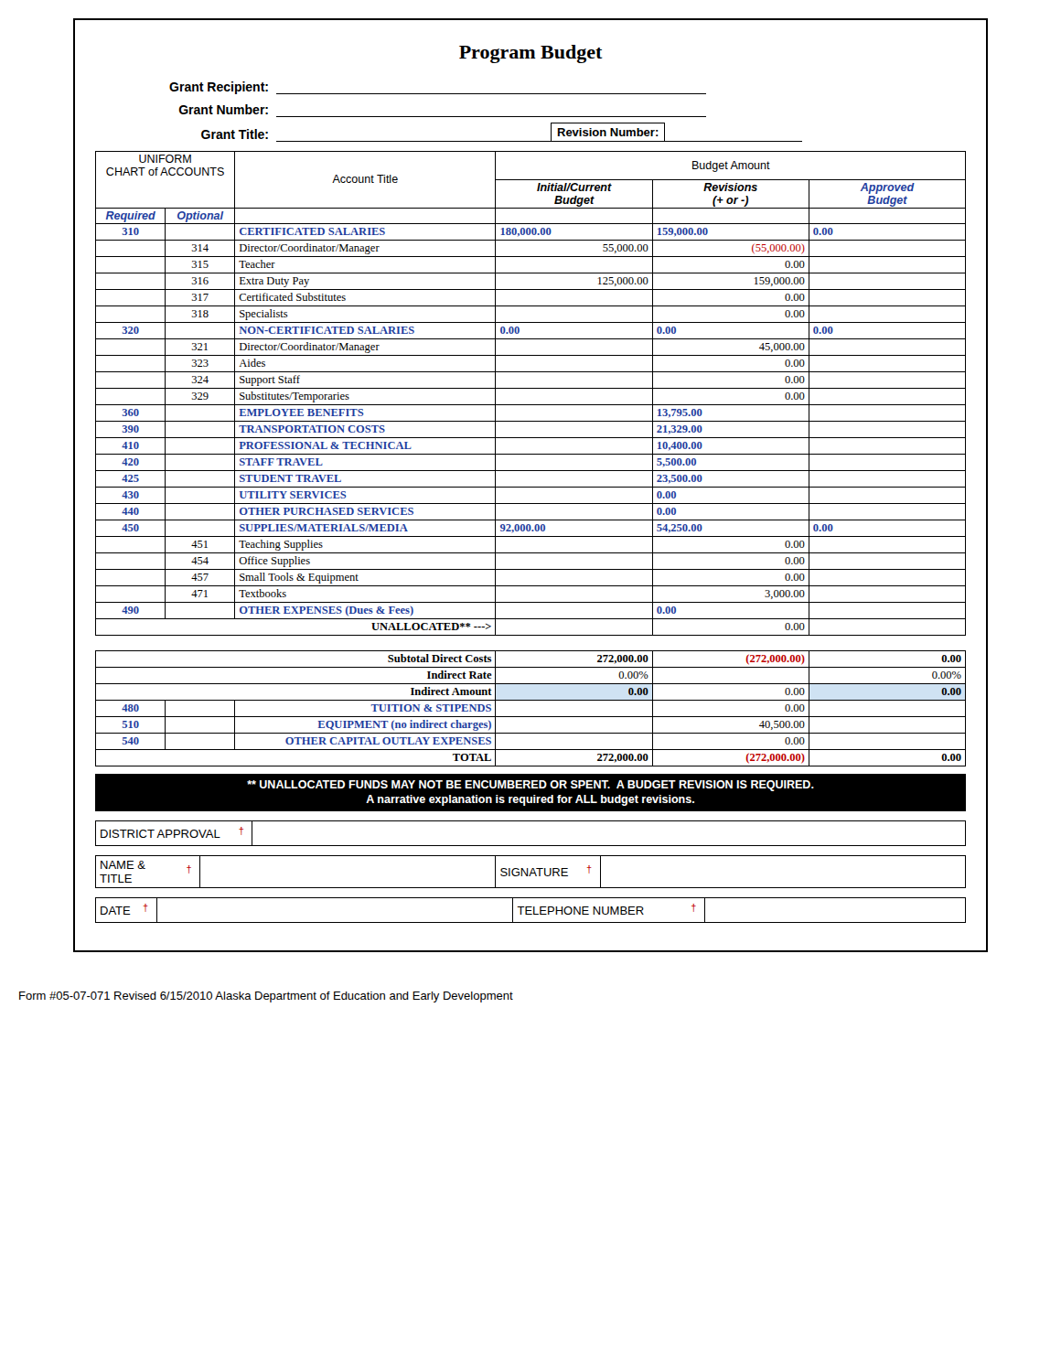Program Budget
Grant Recipient:
Grant Number:
Grant Title:
Revision Number:
| UNIFORM CHART of ACCOUNTS | Account Title | Budget Amount |
| | Initial/Current Budget | Revisions (+ or -) | Approved Budget |
| Required | Optional | | | | |
| 310 | | CERTIFICATED SALARIES | 180,000.00 | 159,000.00 | 0.00 |
| | 314 | Director/Coordinator/Manager | 55,000.00 | (55,000.00) | |
| | 315 | Teacher | | 0.00 | |
| | 316 | Extra Duty Pay | 125,000.00 | 159,000.00 | |
| | 317 | Certificated Substitutes | | 0.00 | |
| | 318 | Specialists | | 0.00 | |
| 320 | | NON-CERTIFICATED SALARIES | 0.00 | 0.00 | 0.00 |
| | 321 | Director/Coordinator/Manager | | 45,000.00 | |
| | 323 | Aides | | 0.00 | |
| | 324 | Support Staff | | 0.00 | |
| | 329 | Substitutes/Temporaries | | 0.00 | |
| 360 | | EMPLOYEE BENEFITS | | 13,795.00 | |
| 390 | | TRANSPORTATION COSTS | | 21,329.00 | |
| 410 | | PROFESSIONAL & TECHNICAL | | 10,400.00 | |
| 420 | | STAFF TRAVEL | | 5,500.00 | |
| 425 | | STUDENT TRAVEL | | 23,500.00 | |
| 430 | | UTILITY SERVICES | | 0.00 | |
| 440 | | OTHER PURCHASED SERVICES | | 0.00 | |
| 450 | | SUPPLIES/MATERIALS/MEDIA | 92,000.00 | 54,250.00 | 0.00 |
| | 451 | Teaching Supplies | | 0.00 | |
| | 454 | Office Supplies | | 0.00 | |
| | 457 | Small Tools & Equipment | | 0.00 | |
| | 471 | Textbooks | | 3,000.00 | |
| 490 | | OTHER EXPENSES (Dues & Fees) | | 0.00 | |
| UNALLOCATED** ---> | | 0.00 | |
| Subtotal Direct Costs | 272,000.00 | (272,000.00) | 0.00 |
| Indirect Rate | 0.00% | | 0.00% |
| Indirect Amount | 0.00 | 0.00 | 0.00 |
| 480 | | TUITION & STIPENDS | | 0.00 | |
| 510 | | EQUIPMENT (no indirect charges) | | 40,500.00 | |
| 540 | | OTHER CAPITAL OUTLAY EXPENSES | | 0.00 | |
| TOTAL | 272,000.00 | (272,000.00) | 0.00 |
** UNALLOCATED FUNDS MAY NOT BE ENCUMBERED OR SPENT. A BUDGET REVISION IS REQUIRED.
A narrative explanation is required for ALL budget revisions.
| DISTRICT APPROVAL | † | |
| NAME & TITLE | † | | SIGNATURE | † | |
| DATE | † | | TELEPHONE NUMBER | † | |
Form #05-07-071 Revised 6/15/2010 Alaska Department of Education and Early Development